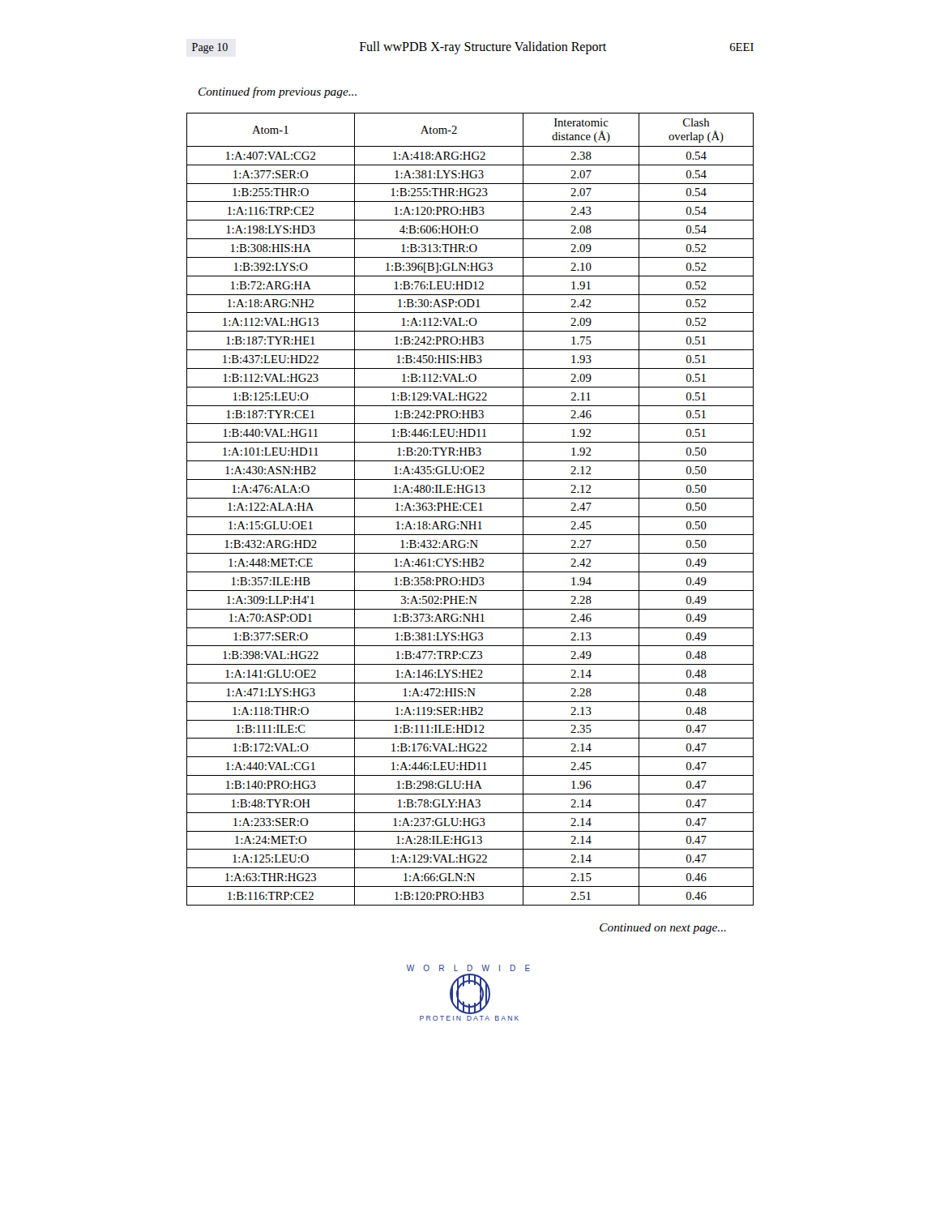Page 10 Full wwPDB X-ray Structure Validation Report 6EEI
Continued from previous page...
| Atom-1 | Atom-2 | Interatomic distance (Å) | Clash overlap (Å) |
| --- | --- | --- | --- |
| 1:A:407:VAL:CG2 | 1:A:418:ARG:HG2 | 2.38 | 0.54 |
| 1:A:377:SER:O | 1:A:381:LYS:HG3 | 2.07 | 0.54 |
| 1:B:255:THR:O | 1:B:255:THR:HG23 | 2.07 | 0.54 |
| 1:A:116:TRP:CE2 | 1:A:120:PRO:HB3 | 2.43 | 0.54 |
| 1:A:198:LYS:HD3 | 4:B:606:HOH:O | 2.08 | 0.54 |
| 1:B:308:HIS:HA | 1:B:313:THR:O | 2.09 | 0.52 |
| 1:B:392:LYS:O | 1:B:396[B]:GLN:HG3 | 2.10 | 0.52 |
| 1:B:72:ARG:HA | 1:B:76:LEU:HD12 | 1.91 | 0.52 |
| 1:A:18:ARG:NH2 | 1:B:30:ASP:OD1 | 2.42 | 0.52 |
| 1:A:112:VAL:HG13 | 1:A:112:VAL:O | 2.09 | 0.52 |
| 1:B:187:TYR:HE1 | 1:B:242:PRO:HB3 | 1.75 | 0.51 |
| 1:B:437:LEU:HD22 | 1:B:450:HIS:HB3 | 1.93 | 0.51 |
| 1:B:112:VAL:HG23 | 1:B:112:VAL:O | 2.09 | 0.51 |
| 1:B:125:LEU:O | 1:B:129:VAL:HG22 | 2.11 | 0.51 |
| 1:B:187:TYR:CE1 | 1:B:242:PRO:HB3 | 2.46 | 0.51 |
| 1:B:440:VAL:HG11 | 1:B:446:LEU:HD11 | 1.92 | 0.51 |
| 1:A:101:LEU:HD11 | 1:B:20:TYR:HB3 | 1.92 | 0.50 |
| 1:A:430:ASN:HB2 | 1:A:435:GLU:OE2 | 2.12 | 0.50 |
| 1:A:476:ALA:O | 1:A:480:ILE:HG13 | 2.12 | 0.50 |
| 1:A:122:ALA:HA | 1:A:363:PHE:CE1 | 2.47 | 0.50 |
| 1:A:15:GLU:OE1 | 1:A:18:ARG:NH1 | 2.45 | 0.50 |
| 1:B:432:ARG:HD2 | 1:B:432:ARG:N | 2.27 | 0.50 |
| 1:A:448:MET:CE | 1:A:461:CYS:HB2 | 2.42 | 0.49 |
| 1:B:357:ILE:HB | 1:B:358:PRO:HD3 | 1.94 | 0.49 |
| 1:A:309:LLP:H4'1 | 3:A:502:PHE:N | 2.28 | 0.49 |
| 1:A:70:ASP:OD1 | 1:B:373:ARG:NH1 | 2.46 | 0.49 |
| 1:B:377:SER:O | 1:B:381:LYS:HG3 | 2.13 | 0.49 |
| 1:B:398:VAL:HG22 | 1:B:477:TRP:CZ3 | 2.49 | 0.48 |
| 1:A:141:GLU:OE2 | 1:A:146:LYS:HE2 | 2.14 | 0.48 |
| 1:A:471:LYS:HG3 | 1:A:472:HIS:N | 2.28 | 0.48 |
| 1:A:118:THR:O | 1:A:119:SER:HB2 | 2.13 | 0.48 |
| 1:B:111:ILE:C | 1:B:111:ILE:HD12 | 2.35 | 0.47 |
| 1:B:172:VAL:O | 1:B:176:VAL:HG22 | 2.14 | 0.47 |
| 1:A:440:VAL:CG1 | 1:A:446:LEU:HD11 | 2.45 | 0.47 |
| 1:B:140:PRO:HG3 | 1:B:298:GLU:HA | 1.96 | 0.47 |
| 1:B:48:TYR:OH | 1:B:78:GLY:HA3 | 2.14 | 0.47 |
| 1:A:233:SER:O | 1:A:237:GLU:HG3 | 2.14 | 0.47 |
| 1:A:24:MET:O | 1:A:28:ILE:HG13 | 2.14 | 0.47 |
| 1:A:125:LEU:O | 1:A:129:VAL:HG22 | 2.14 | 0.47 |
| 1:A:63:THR:HG23 | 1:A:66:GLN:N | 2.15 | 0.46 |
| 1:B:116:TRP:CE2 | 1:B:120:PRO:HB3 | 2.51 | 0.46 |
Continued on next page...
W O R L D W I D E PROTEIN DATA BANK